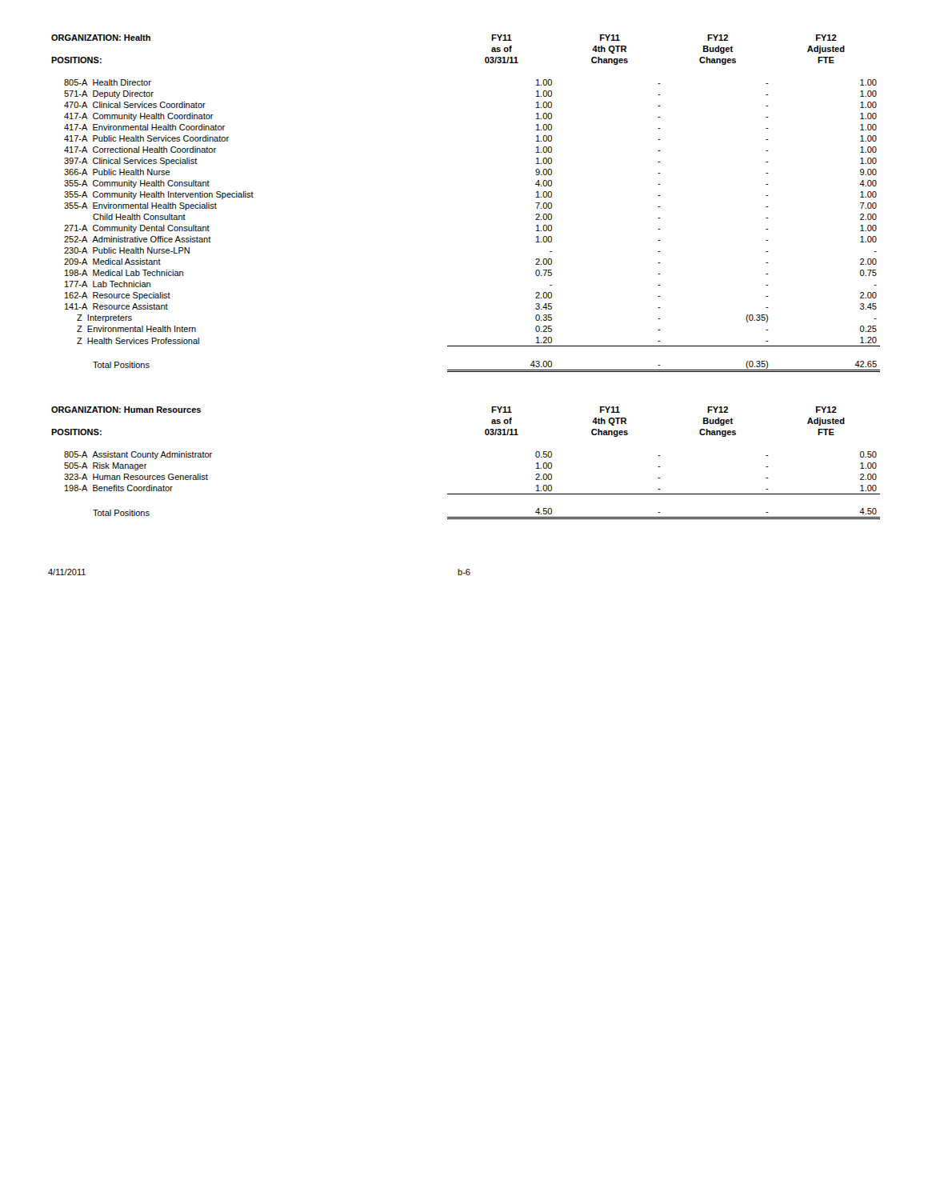| ORGANIZATION: Health | FY11 | FY11 | FY12 | FY12 |
| | as of | 4th QTR | Budget | Adjusted |
| POSITIONS: | 03/31/11 | Changes | Changes | FTE |
| 805-A Health Director | 1.00 | - | - | 1.00 |
| 571-A Deputy Director | 1.00 | - | - | 1.00 |
| 470-A Clinical Services Coordinator | 1.00 | - | - | 1.00 |
| 417-A Community Health Coordinator | 1.00 | - | - | 1.00 |
| 417-A Environmental Health Coordinator | 1.00 | - | - | 1.00 |
| 417-A Public Health Services Coordinator | 1.00 | - | - | 1.00 |
| 417-A Correctional Health Coordinator | 1.00 | - | - | 1.00 |
| 397-A Clinical Services Specialist | 1.00 | - | - | 1.00 |
| 366-A Public Health Nurse | 9.00 | - | - | 9.00 |
| 355-A Community Health Consultant | 4.00 | - | - | 4.00 |
| 355-A Community Health Intervention Specialist | 1.00 | - | - | 1.00 |
| 355-A Environmental Health Specialist | 7.00 | - | - | 7.00 |
| Child Health Consultant | 2.00 | - | - | 2.00 |
| 271-A Community Dental Consultant | 1.00 | - | - | 1.00 |
| 252-A Administrative Office Assistant | 1.00 | - | - | 1.00 |
| 230-A Public Health Nurse-LPN | - | - | - | - |
| 209-A Medical Assistant | 2.00 | - | - | 2.00 |
| 198-A Medical Lab Technician | 0.75 | - | - | 0.75 |
| 177-A Lab Technician | - | - | - | - |
| 162-A Resource Specialist | 2.00 | - | - | 2.00 |
| 141-A Resource Assistant | 3.45 | - | - | 3.45 |
| Z Interpreters | 0.35 | - | (0.35) | - |
| Z Environmental Health Intern | 0.25 | - | - | 0.25 |
| Z Health Services Professional | 1.20 | - | - | 1.20 |
| Total Positions | 43.00 | - | (0.35) | 42.65 |
| ORGANIZATION: Human Resources | FY11 | FY11 | FY12 | FY12 |
| | as of | 4th QTR | Budget | Adjusted |
| POSITIONS: | 03/31/11 | Changes | Changes | FTE |
| 805-A Assistant County Administrator | 0.50 | - | - | 0.50 |
| 505-A Risk Manager | 1.00 | - | - | 1.00 |
| 323-A Human Resources Generalist | 2.00 | - | - | 2.00 |
| 198-A Benefits Coordinator | 1.00 | - | - | 1.00 |
| Total Positions | 4.50 | - | - | 4.50 |
4/11/2011
b-6